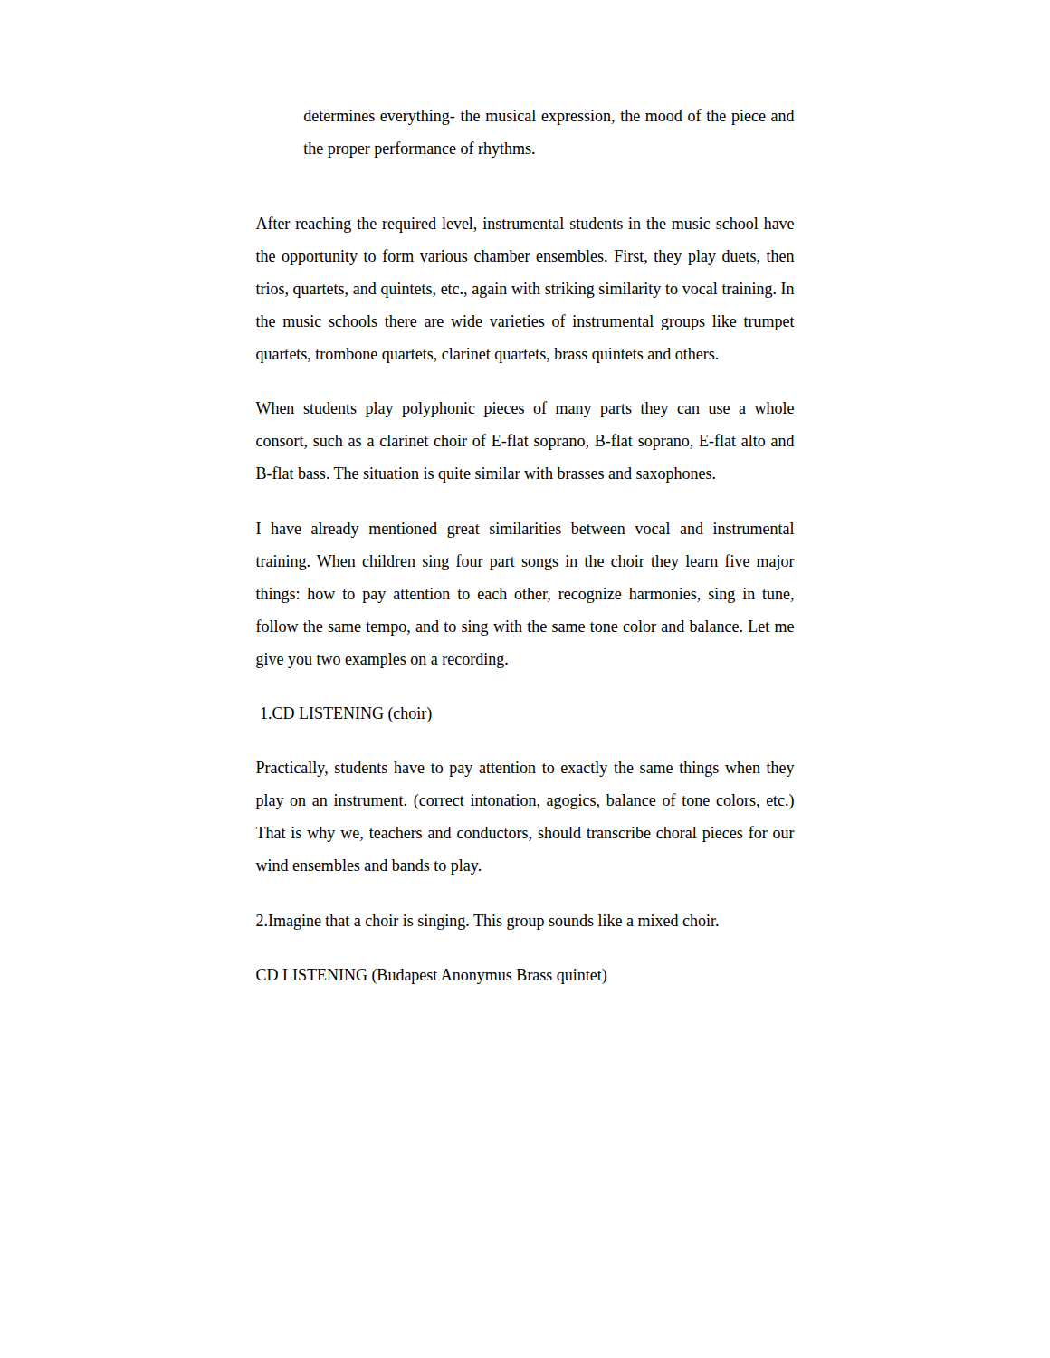determines everything- the musical expression, the mood of the piece and the proper performance of rhythms.
After reaching the required level, instrumental students in the music school have the opportunity to form various chamber ensembles. First, they play duets, then trios, quartets, and quintets, etc., again with striking similarity to vocal training. In the music schools there are wide varieties of instrumental groups like trumpet quartets, trombone quartets, clarinet quartets, brass quintets and others.
When students play polyphonic pieces of many parts they can use a whole consort, such as a clarinet choir of E-flat soprano, B-flat soprano, E-flat alto and B-flat bass. The situation is quite similar with brasses and saxophones.
I have already mentioned great similarities between vocal and instrumental training. When children sing four part songs in the choir they learn five major things: how to pay attention to each other, recognize harmonies, sing in tune, follow the same tempo, and to sing with the same tone color and balance. Let me give you two examples on a recording.
1.CD LISTENING (choir)
Practically, students have to pay attention to exactly the same things when they play on an instrument. (correct intonation, agogics, balance of tone colors, etc.) That is why we, teachers and conductors, should transcribe choral pieces for our wind ensembles and bands to play.
2.Imagine that a choir is singing. This group sounds like a mixed choir.
CD LISTENING (Budapest Anonymus Brass quintet)